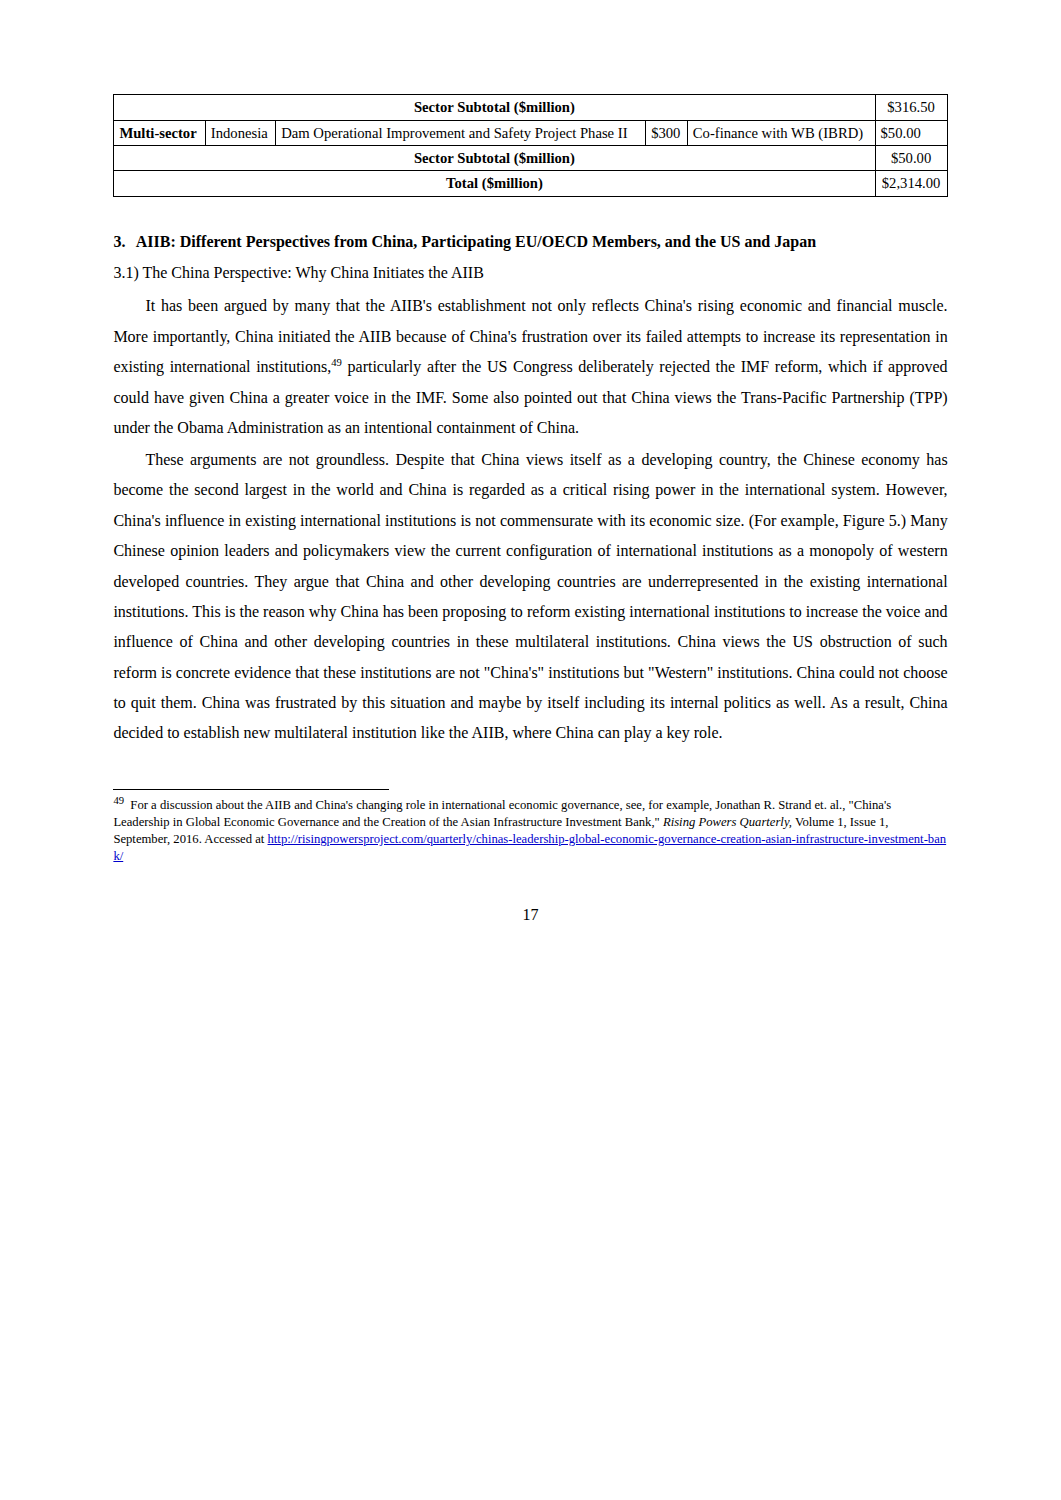| Sector Subtotal ($million) | $316.50 |
| Multi-sector | Indonesia | Dam Operational Improvement and Safety Project Phase II | $300 | Co-finance with WB (IBRD) | $50.00 |
| Sector Subtotal ($million) | $50.00 |
| Total ($million) | $2,314.00 |
3. AIIB: Different Perspectives from China, Participating EU/OECD Members, and the US and Japan
3.1) The China Perspective: Why China Initiates the AIIB
It has been argued by many that the AIIB's establishment not only reflects China's rising economic and financial muscle. More importantly, China initiated the AIIB because of China's frustration over its failed attempts to increase its representation in existing international institutions,49 particularly after the US Congress deliberately rejected the IMF reform, which if approved could have given China a greater voice in the IMF. Some also pointed out that China views the Trans-Pacific Partnership (TPP) under the Obama Administration as an intentional containment of China.
These arguments are not groundless. Despite that China views itself as a developing country, the Chinese economy has become the second largest in the world and China is regarded as a critical rising power in the international system. However, China's influence in existing international institutions is not commensurate with its economic size. (For example, Figure 5.) Many Chinese opinion leaders and policymakers view the current configuration of international institutions as a monopoly of western developed countries. They argue that China and other developing countries are underrepresented in the existing international institutions. This is the reason why China has been proposing to reform existing international institutions to increase the voice and influence of China and other developing countries in these multilateral institutions. China views the US obstruction of such reform is concrete evidence that these institutions are not "China's" institutions but "Western" institutions. China could not choose to quit them. China was frustrated by this situation and maybe by itself including its internal politics as well. As a result, China decided to establish new multilateral institution like the AIIB, where China can play a key role.
49 For a discussion about the AIIB and China's changing role in international economic governance, see, for example, Jonathan R. Strand et. al., "China's Leadership in Global Economic Governance and the Creation of the Asian Infrastructure Investment Bank," Rising Powers Quarterly, Volume 1, Issue 1, September, 2016. Accessed at http://risingpowersproject.com/quarterly/chinas-leadership-global-economic-governance-creation-asian-infrastructure-investment-bank/
17